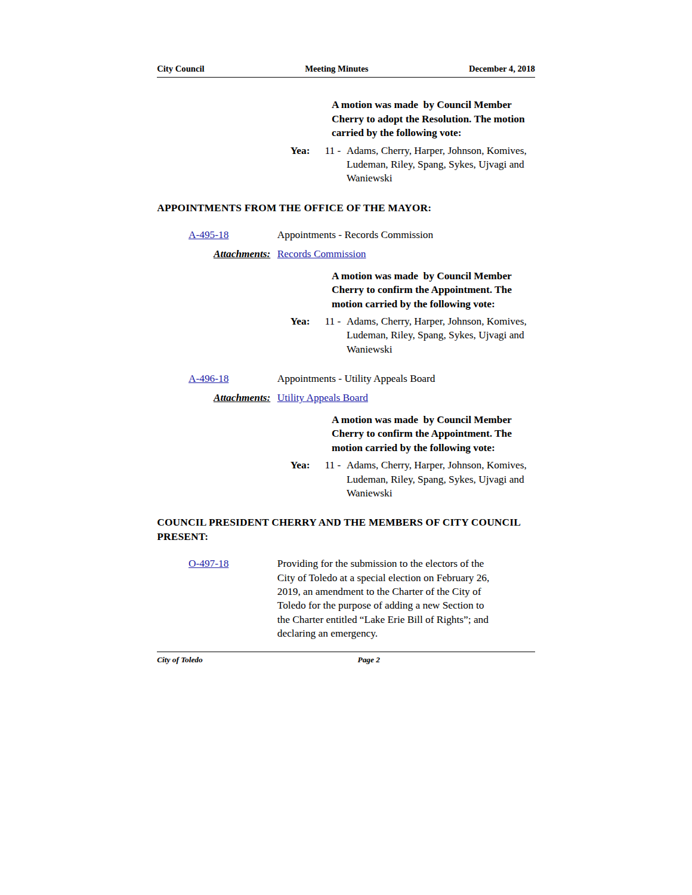City Council
Meeting Minutes
December 4, 2018
A motion was made by Council Member Cherry to adopt the Resolution. The motion carried by the following vote:
Yea:
11 -
Adams, Cherry, Harper, Johnson, Komives, Ludeman, Riley, Spang, Sykes, Ujvagi and Waniewski
APPOINTMENTS FROM THE OFFICE OF THE MAYOR:
A-495-18
Appointments - Records Commission
Attachments:
Records Commission
A motion was made by Council Member Cherry to confirm the Appointment. The motion carried by the following vote:
Yea:
11 -
Adams, Cherry, Harper, Johnson, Komives, Ludeman, Riley, Spang, Sykes, Ujvagi and Waniewski
A-496-18
Appointments - Utility Appeals Board
Attachments:
Utility Appeals Board
A motion was made by Council Member Cherry to confirm the Appointment. The motion carried by the following vote:
Yea:
11 -
Adams, Cherry, Harper, Johnson, Komives, Ludeman, Riley, Spang, Sykes, Ujvagi and Waniewski
COUNCIL PRESIDENT CHERRY AND THE MEMBERS OF CITY COUNCIL PRESENT:
O-497-18
Providing for the submission to the electors of the City of Toledo at a special election on February 26, 2019, an amendment to the Charter of the City of Toledo for the purpose of adding a new Section to the Charter entitled “Lake Erie Bill of Rights”; and declaring an emergency.
City of Toledo
Page 2